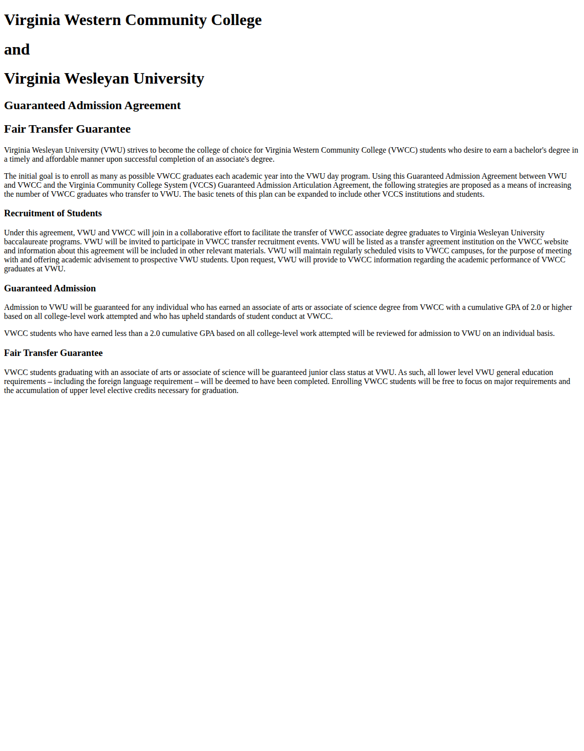Virginia Western Community College
and
Virginia Wesleyan University
Guaranteed Admission Agreement
Fair Transfer Guarantee
Virginia Wesleyan University (VWU) strives to become the college of choice for Virginia Western Community College (VWCC) students who desire to earn a bachelor's degree in a timely and affordable manner upon successful completion of an associate's degree.
The initial goal is to enroll as many as possible VWCC graduates each academic year into the VWU day program. Using this Guaranteed Admission Agreement between VWU and VWCC and the Virginia Community College System (VCCS) Guaranteed Admission Articulation Agreement, the following strategies are proposed as a means of increasing the number of VWCC graduates who transfer to VWU. The basic tenets of this plan can be expanded to include other VCCS institutions and students.
Recruitment of Students
Under this agreement, VWU and VWCC will join in a collaborative effort to facilitate the transfer of VWCC associate degree graduates to Virginia Wesleyan University baccalaureate programs. VWU will be invited to participate in VWCC transfer recruitment events. VWU will be listed as a transfer agreement institution on the VWCC website and information about this agreement will be included in other relevant materials. VWU will maintain regularly scheduled visits to VWCC campuses, for the purpose of meeting with and offering academic advisement to prospective VWU students. Upon request, VWU will provide to VWCC information regarding the academic performance of VWCC graduates at VWU.
Guaranteed Admission
Admission to VWU will be guaranteed for any individual who has earned an associate of arts or associate of science degree from VWCC with a cumulative GPA of 2.0 or higher based on all college-level work attempted and who has upheld standards of student conduct at VWCC.
VWCC students who have earned less than a 2.0 cumulative GPA based on all college-level work attempted will be reviewed for admission to VWU on an individual basis.
Fair Transfer Guarantee
VWCC students graduating with an associate of arts or associate of science will be guaranteed junior class status at VWU. As such, all lower level VWU general education requirements – including the foreign language requirement – will be deemed to have been completed. Enrolling VWCC students will be free to focus on major requirements and the accumulation of upper level elective credits necessary for graduation.